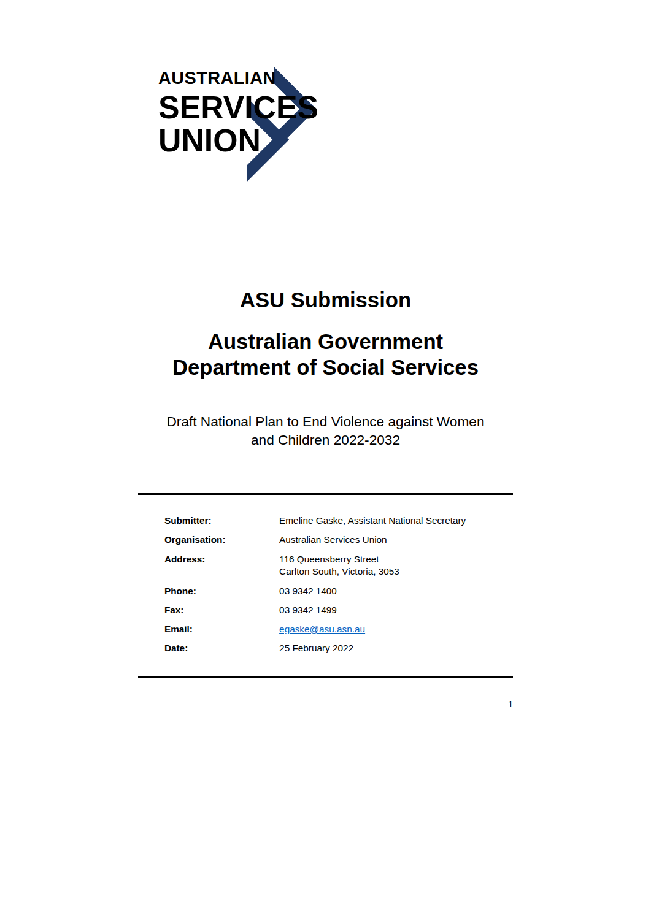AUSTRALIAN SERVICES UNION
ASU Submission
Australian Government
Department of Social Services
Draft National Plan to End Violence against Women and Children 2022-2032
| Submitter: | Emeline Gaske, Assistant National Secretary |
| Organisation: | Australian Services Union |
| Address: | 116 Queensberry Street Carlton South, Victoria, 3053 |
| Phone: | 03 9342 1400 |
| Fax: | 03 9342 1499 |
| Email: | egaske@asu.asn.au |
| Date: | 25 February 2022 |
1